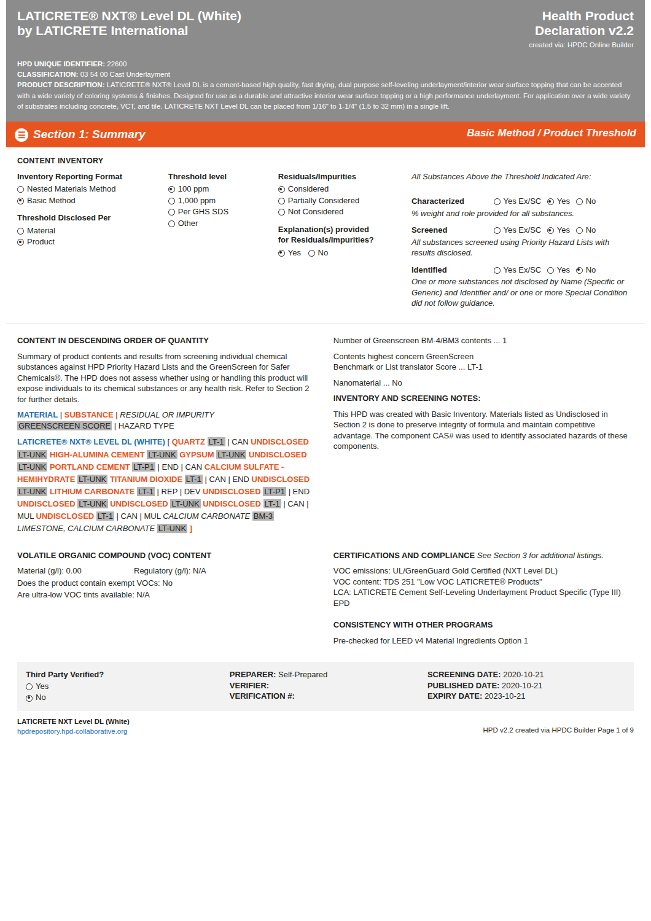LATICRETE® NXT® Level DL (White)
by LATICRETE International
Health Product
Declaration v2.2
created via: HPDC Online Builder
HPD UNIQUE IDENTIFIER: 22600
CLASSIFICATION: 03 54 00 Cast Underlayment
PRODUCT DESCRIPTION: LATICRETE® NXT® Level DL is a cement-based high quality, fast drying, dual purpose self-leveling underlayment/interior wear surface topping that can be accented with a wide variety of coloring systems & finishes. Designed for use as a durable and attractive interior wear surface topping or a high performance underlayment. For application over a wide variety of substrates including concrete, VCT, and tile. LATICRETE NXT Level DL can be placed from 1/16" to 1-1/4" (1.5 to 32 mm) in a single lift.
☰Section 1: Summary
Basic Method / Product Threshold
CONTENT INVENTORY
Inventory Reporting Format
Nested Materials Method
Basic Method
Threshold Disclosed Per
Material
Product
Threshold level
100 ppm
1,000 ppm
Per GHS SDS
Other
Residuals/Impurities
Considered
Partially Considered
Not Considered
Explanation(s) provided
for Residuals/Impurities?
Yes No
All Substances Above the Threshold Indicated Are:
Characterized Yes Ex/SC Yes No
% weight and role provided for all substances.
Screened Yes Ex/SC Yes No
All substances screened using Priority Hazard Lists with results disclosed.
Identified Yes Ex/SC Yes No
One or more substances not disclosed by Name (Specific or Generic) and Identifier and/ or one or more Special Condition did not follow guidance.
CONTENT IN DESCENDING ORDER OF QUANTITY
Summary of product contents and results from screening individual chemical substances against HPD Priority Hazard Lists and the GreenScreen for Safer Chemicals®. The HPD does not assess whether using or handling this product will expose individuals to its chemical substances or any health risk. Refer to Section 2 for further details.
MATERIAL | SUBSTANCE | RESIDUAL OR IMPURITY
GREENSCREEN SCORE | HAZARD TYPE
LATICRETE® NXT® LEVEL DL (WHITE) [ QUARTZ LT-1 | CAN UNDISCLOSED LT-UNK HIGH-ALUMINA CEMENT LT-UNK GYPSUM LT-UNK UNDISCLOSED LT-UNK PORTLAND CEMENT LT-P1 | END | CAN CALCIUM SULFATE - HEMIHYDRATE LT-UNK TITANIUM DIOXIDE LT-1 | CAN | END UNDISCLOSED LT-UNK LITHIUM CARBONATE LT-1 | REP | DEV UNDISCLOSED LT-P1 | END UNDISCLOSED LT-UNK UNDISCLOSED LT-UNK UNDISCLOSED LT-1 | CAN | MUL UNDISCLOSED LT-1 | CAN | MUL CALCIUM CARBONATE BM-3 LIMESTONE, CALCIUM CARBONATE LT-UNK ]
Number of Greenscreen BM-4/BM3 contents ... 1
Contents highest concern GreenScreen
Benchmark or List translator Score ... LT-1
Nanomaterial ... No
INVENTORY AND SCREENING NOTES:
This HPD was created with Basic Inventory. Materials listed as Undisclosed in Section 2 is done to preserve integrity of formula and maintain competitive advantage. The component CAS# was used to identify associated hazards of these components.
VOLATILE ORGANIC COMPOUND (VOC) CONTENT
Material (g/l): 0.00 Regulatory (g/l): N/A
Does the product contain exempt VOCs: No
Are ultra-low VOC tints available: N/A
CERTIFICATIONS AND COMPLIANCE See Section 3 for additional listings.
VOC emissions: UL/GreenGuard Gold Certified (NXT Level DL)
VOC content: TDS 251 "Low VOC LATICRETE® Products"
LCA: LATICRETE Cement Self-Leveling Underlayment Product Specific (Type III) EPD
CONSISTENCY WITH OTHER PROGRAMS
Pre-checked for LEED v4 Material Ingredients Option 1
Third Party Verified?
Yes
No
PREPARER: Self-Prepared
VERIFIER:
VERIFICATION #:
SCREENING DATE: 2020-10-21
PUBLISHED DATE: 2020-10-21
EXPIRY DATE: 2023-10-21
LATICRETE NXT Level DL (White)
hpdrepository.hpd-collaborative.org
HPD v2.2 created via HPDC Builder Page 1 of 9